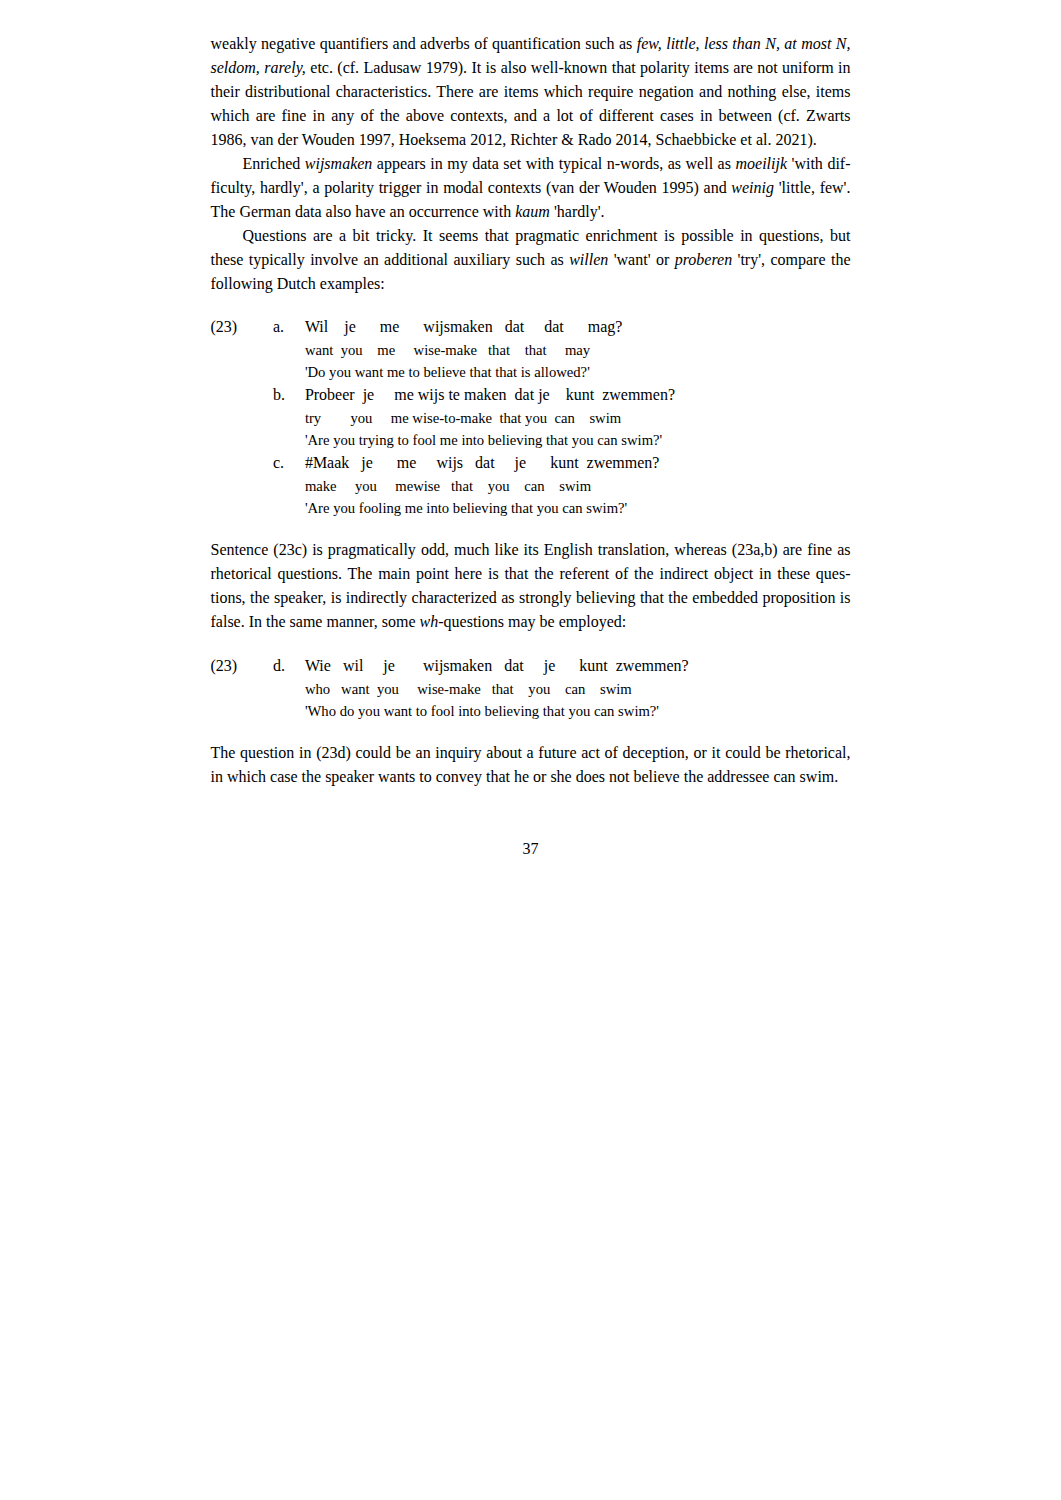weakly negative quantifiers and adverbs of quantification such as few, little, less than N, at most N, seldom, rarely, etc. (cf. Ladusaw 1979). It is also well-known that polarity items are not uniform in their distributional characteristics. There are items which require negation and nothing else, items which are fine in any of the above contexts, and a lot of different cases in between (cf. Zwarts 1986, van der Wouden 1997, Hoeksema 2012, Richter & Rado 2014, Schaebbicke et al. 2021).
Enriched wijsmaken appears in my data set with typical n-words, as well as moeilijk 'with difficulty, hardly', a polarity trigger in modal contexts (van der Wouden 1995) and weinig 'little, few'. The German data also have an occurrence with kaum 'hardly'.
Questions are a bit tricky. It seems that pragmatic enrichment is possible in questions, but these typically involve an additional auxiliary such as willen 'want' or proberen 'try', compare the following Dutch examples:
| (23) | a. | Wil je me wijsmaken dat dat mag? |
| | | want you me wise-make that that may |
| | | 'Do you want me to believe that that is allowed?' |
| | b. | Probeer je me wijs te maken dat je kunt zwemmen? |
| | | try you me wise-to-make that you can swim |
| | | 'Are you trying to fool me into believing that you can swim?' |
| | c. | #Maak je me wijs dat je kunt zwemmen? |
| | | make you mewise that you can swim |
| | | 'Are you fooling me into believing that you can swim?' |
Sentence (23c) is pragmatically odd, much like its English translation, whereas (23a,b) are fine as rhetorical questions. The main point here is that the referent of the indirect object in these questions, the speaker, is indirectly characterized as strongly believing that the embedded proposition is false. In the same manner, some wh-questions may be employed:
| (23) | d. | Wie wil je wijsmaken dat je kunt zwemmen? |
| | | who want you wise-make that you can swim |
| | | 'Who do you want to fool into believing that you can swim?' |
The question in (23d) could be an inquiry about a future act of deception, or it could be rhetorical, in which case the speaker wants to convey that he or she does not believe the addressee can swim.
37